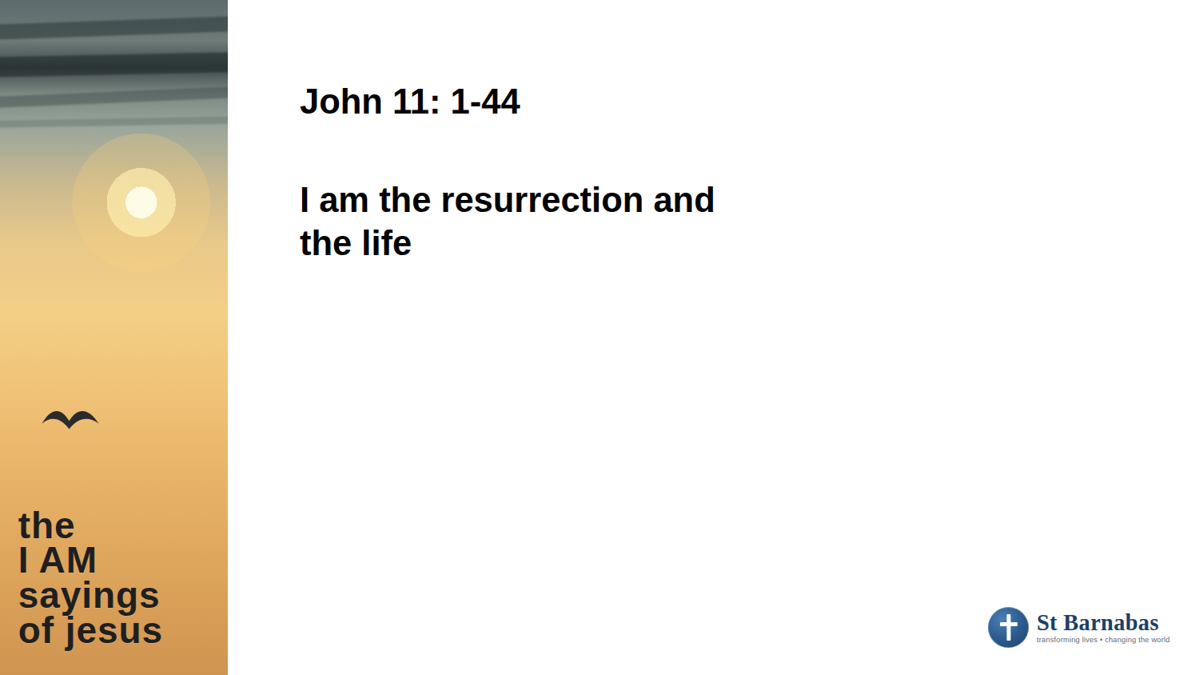the I AM sayings of Jesus
John 11: 1-44
I am the resurrection and the life
St Barnabas transforming lives • changing the world